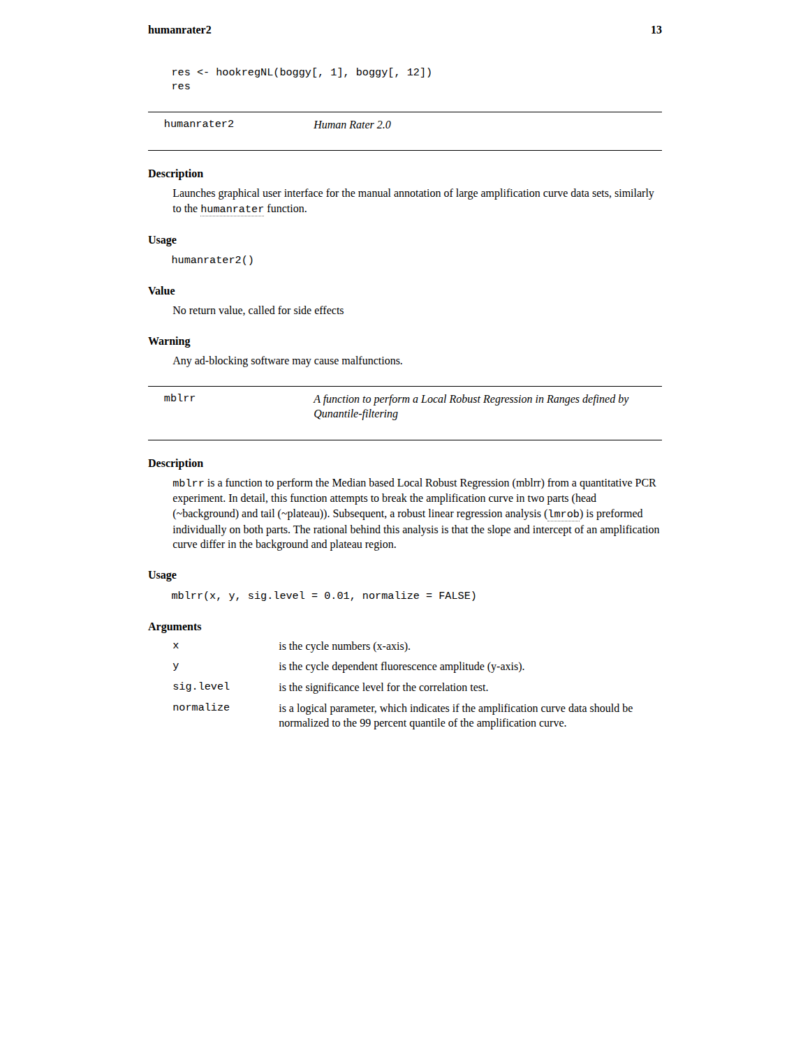humanrater2 13
res <- hookregNL(boggy[, 1], boggy[, 12])
res
humanrater2
Human Rater 2.0
Description
Launches graphical user interface for the manual annotation of large amplification curve data sets, similarly to the humanrater function.
Usage
humanrater2()
Value
No return value, called for side effects
Warning
Any ad-blocking software may cause malfunctions.
mblrr
A function to perform a Local Robust Regression in Ranges defined by Qunantile-filtering
Description
mblrr is a function to perform the Median based Local Robust Regression (mblrr) from a quantitative PCR experiment. In detail, this function attempts to break the amplification curve in two parts (head (~background) and tail (~plateau)). Subsequent, a robust linear regression analysis (lmrob) is preformed individually on both parts. The rational behind this analysis is that the slope and intercept of an amplification curve differ in the background and plateau region.
Usage
mblrr(x, y, sig.level = 0.01, normalize = FALSE)
Arguments
x
is the cycle numbers (x-axis).
y
is the cycle dependent fluorescence amplitude (y-axis).
sig.level
is the significance level for the correlation test.
normalize
is a logical parameter, which indicates if the amplification curve data should be normalized to the 99 percent quantile of the amplification curve.